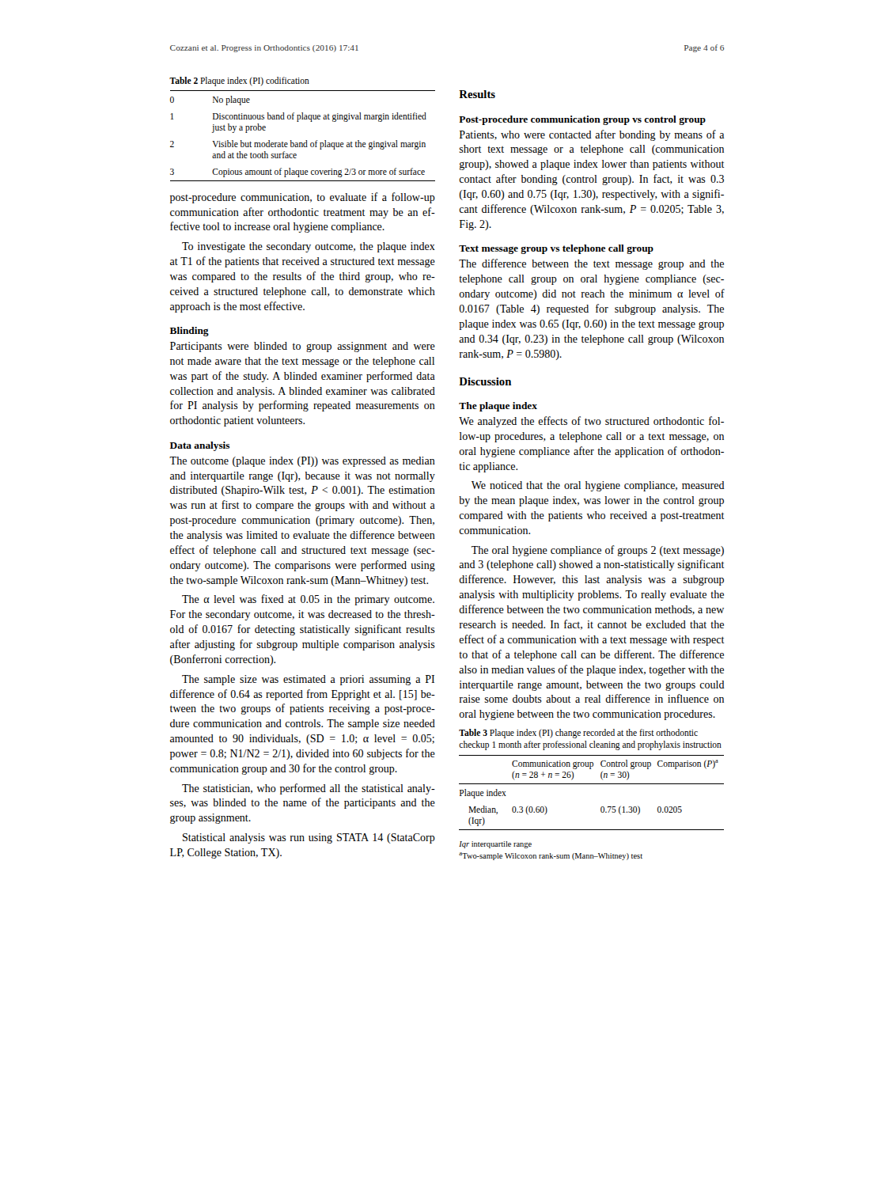Cozzani et al. Progress in Orthodontics (2016) 17:41
Page 4 of 6
Table 2 Plaque index (PI) codification
| 0 | No plaque |
| 1 | Discontinuous band of plaque at gingival margin identified just by a probe |
| 2 | Visible but moderate band of plaque at the gingival margin and at the tooth surface |
| 3 | Copious amount of plaque covering 2/3 or more of surface |
post-procedure communication, to evaluate if a follow-up communication after orthodontic treatment may be an effective tool to increase oral hygiene compliance.
To investigate the secondary outcome, the plaque index at T1 of the patients that received a structured text message was compared to the results of the third group, who received a structured telephone call, to demonstrate which approach is the most effective.
Blinding
Participants were blinded to group assignment and were not made aware that the text message or the telephone call was part of the study. A blinded examiner performed data collection and analysis. A blinded examiner was calibrated for PI analysis by performing repeated measurements on orthodontic patient volunteers.
Data analysis
The outcome (plaque index (PI)) was expressed as median and interquartile range (Iqr), because it was not normally distributed (Shapiro-Wilk test, P < 0.001). The estimation was run at first to compare the groups with and without a post-procedure communication (primary outcome). Then, the analysis was limited to evaluate the difference between effect of telephone call and structured text message (secondary outcome). The comparisons were performed using the two-sample Wilcoxon rank-sum (Mann–Whitney) test.
The α level was fixed at 0.05 in the primary outcome. For the secondary outcome, it was decreased to the threshold of 0.0167 for detecting statistically significant results after adjusting for subgroup multiple comparison analysis (Bonferroni correction).
The sample size was estimated a priori assuming a PI difference of 0.64 as reported from Eppright et al. [15] between the two groups of patients receiving a post-procedure communication and controls. The sample size needed amounted to 90 individuals, (SD = 1.0; α level = 0.05; power = 0.8; N1/N2 = 2/1), divided into 60 subjects for the communication group and 30 for the control group.
The statistician, who performed all the statistical analyses, was blinded to the name of the participants and the group assignment.
Statistical analysis was run using STATA 14 (StataCorp LP, College Station, TX).
Results
Post-procedure communication group vs control group
Patients, who were contacted after bonding by means of a short text message or a telephone call (communication group), showed a plaque index lower than patients without contact after bonding (control group). In fact, it was 0.3 (Iqr, 0.60) and 0.75 (Iqr, 1.30), respectively, with a significant difference (Wilcoxon rank-sum, P = 0.0205; Table 3, Fig. 2).
Text message group vs telephone call group
The difference between the text message group and the telephone call group on oral hygiene compliance (secondary outcome) did not reach the minimum α level of 0.0167 (Table 4) requested for subgroup analysis. The plaque index was 0.65 (Iqr, 0.60) in the text message group and 0.34 (Iqr, 0.23) in the telephone call group (Wilcoxon rank-sum, P = 0.5980).
Discussion
The plaque index
We analyzed the effects of two structured orthodontic follow-up procedures, a telephone call or a text message, on oral hygiene compliance after the application of orthodontic appliance.
We noticed that the oral hygiene compliance, measured by the mean plaque index, was lower in the control group compared with the patients who received a post-treatment communication.
The oral hygiene compliance of groups 2 (text message) and 3 (telephone call) showed a non-statistically significant difference. However, this last analysis was a subgroup analysis with multiplicity problems. To really evaluate the difference between the two communication methods, a new research is needed. In fact, it cannot be excluded that the effect of a communication with a text message with respect to that of a telephone call can be different. The difference also in median values of the plaque index, together with the interquartile range amount, between the two groups could raise some doubts about a real difference in influence on oral hygiene between the two communication procedures.
Table 3 Plaque index (PI) change recorded at the first orthodontic checkup 1 month after professional cleaning and prophylaxis instruction
| | Communication group ( n = 28 + n = 26) | Control group ( n = 30) | Comparison ( P ) a |
| --- | --- | --- | --- |
| Plaque index | | | |
| Median, (Iqr) | 0.3 (0.60) | 0.75 (1.30) | 0.0205 |
Iqr interquartile range
aTwo-sample Wilcoxon rank-sum (Mann–Whitney) test